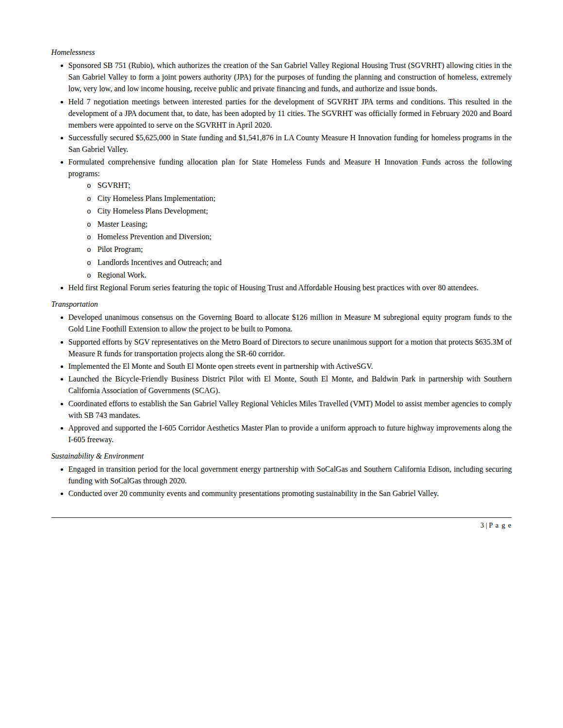Homelessness
Sponsored SB 751 (Rubio), which authorizes the creation of the San Gabriel Valley Regional Housing Trust (SGVRHT) allowing cities in the San Gabriel Valley to form a joint powers authority (JPA) for the purposes of funding the planning and construction of homeless, extremely low, very low, and low income housing, receive public and private financing and funds, and authorize and issue bonds.
Held 7 negotiation meetings between interested parties for the development of SGVRHT JPA terms and conditions. This resulted in the development of a JPA document that, to date, has been adopted by 11 cities. The SGVRHT was officially formed in February 2020 and Board members were appointed to serve on the SGVRHT in April 2020.
Successfully secured $5,625,000 in State funding and $1,541,876 in LA County Measure H Innovation funding for homeless programs in the San Gabriel Valley.
Formulated comprehensive funding allocation plan for State Homeless Funds and Measure H Innovation Funds across the following programs:
SGVRHT;
City Homeless Plans Implementation;
City Homeless Plans Development;
Master Leasing;
Homeless Prevention and Diversion;
Pilot Program;
Landlords Incentives and Outreach; and
Regional Work.
Held first Regional Forum series featuring the topic of Housing Trust and Affordable Housing best practices with over 80 attendees.
Transportation
Developed unanimous consensus on the Governing Board to allocate $126 million in Measure M subregional equity program funds to the Gold Line Foothill Extension to allow the project to be built to Pomona.
Supported efforts by SGV representatives on the Metro Board of Directors to secure unanimous support for a motion that protects $635.3M of Measure R funds for transportation projects along the SR-60 corridor.
Implemented the El Monte and South El Monte open streets event in partnership with ActiveSGV.
Launched the Bicycle-Friendly Business District Pilot with El Monte, South El Monte, and Baldwin Park in partnership with Southern California Association of Governments (SCAG).
Coordinated efforts to establish the San Gabriel Valley Regional Vehicles Miles Travelled (VMT) Model to assist member agencies to comply with SB 743 mandates.
Approved and supported the I-605 Corridor Aesthetics Master Plan to provide a uniform approach to future highway improvements along the I-605 freeway.
Sustainability & Environment
Engaged in transition period for the local government energy partnership with SoCalGas and Southern California Edison, including securing funding with SoCalGas through 2020.
Conducted over 20 community events and community presentations promoting sustainability in the San Gabriel Valley.
3 | P a g e